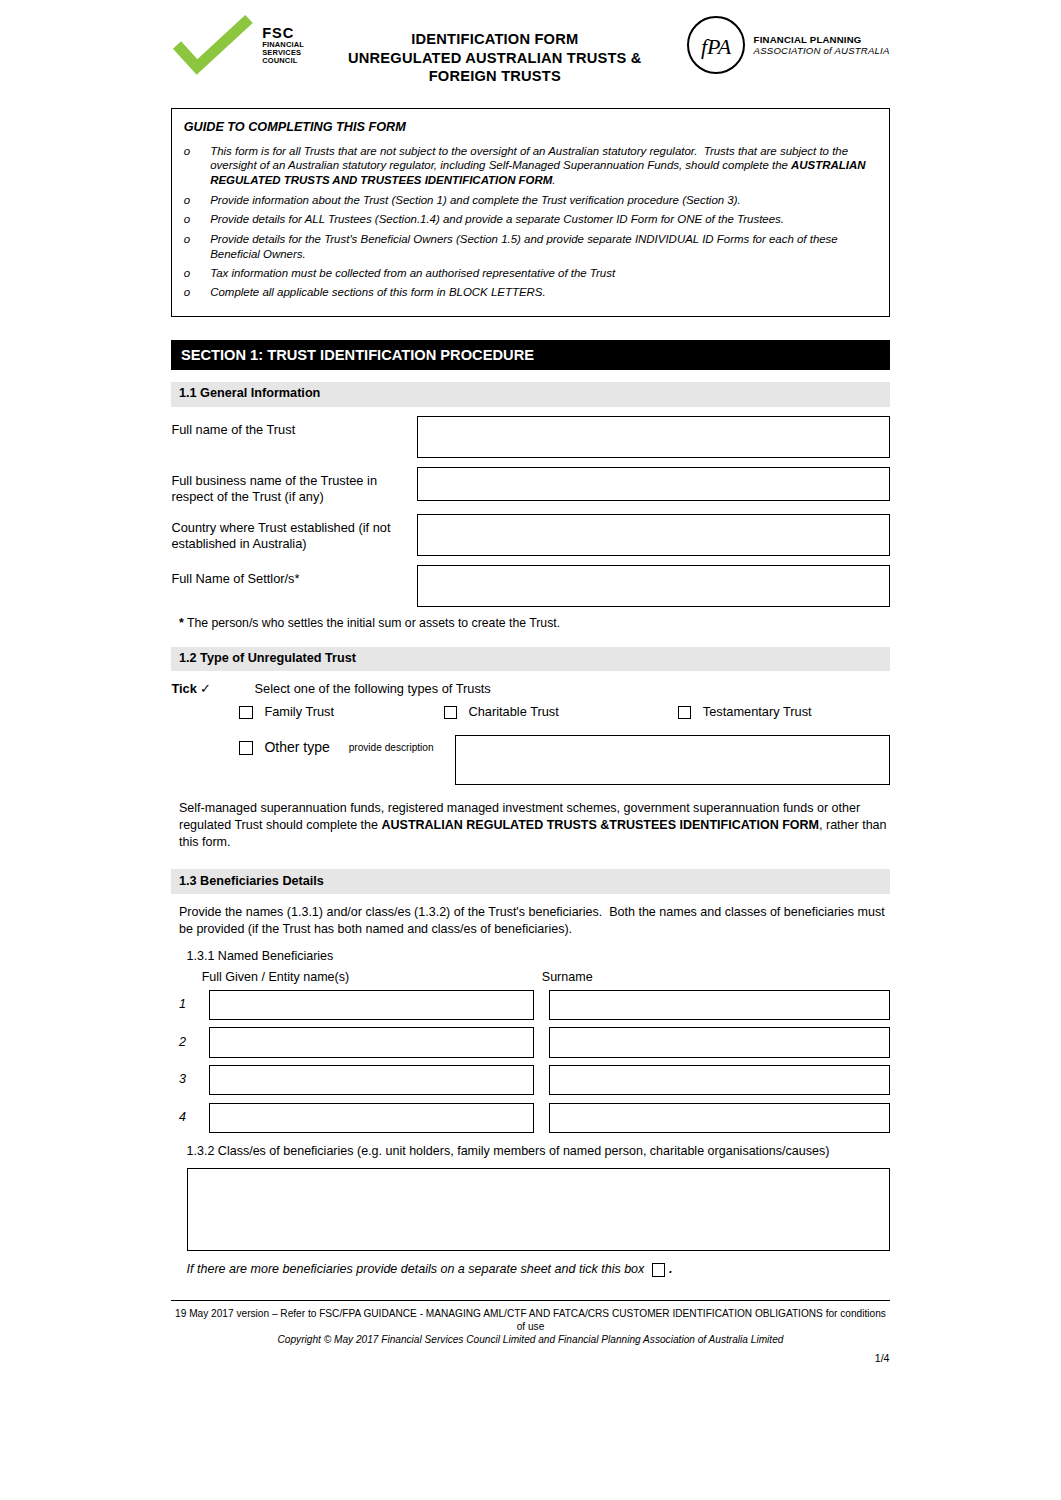FSC FINANCIAL SERVICES COUNCIL
IDENTIFICATION FORM
UNREGULATED AUSTRALIAN TRUSTS & FOREIGN TRUSTS
fPA
FINANCIAL PLANNING
ASSOCIATION of AUSTRALIA
GUIDE TO COMPLETING THIS FORM
oThis form is for all Trusts that are not subject to the oversight of an Australian statutory regulator. Trusts that are subject to the oversight of an Australian statutory regulator, including Self-Managed Superannuation Funds, should complete the AUSTRALIAN REGULATED TRUSTS AND TRUSTEES IDENTIFICATION FORM.
oProvide information about the Trust (Section 1) and complete the Trust verification procedure (Section 3).
oProvide details for ALL Trustees (Section.1.4) and provide a separate Customer ID Form for ONE of the Trustees.
oProvide details for the Trust's Beneficial Owners (Section 1.5) and provide separate INDIVIDUAL ID Forms for each of these Beneficial Owners.
oTax information must be collected from an authorised representative of the Trust
oComplete all applicable sections of this form in BLOCK LETTERS.
SECTION 1: TRUST IDENTIFICATION PROCEDURE
1.1 General Information
Full name of the Trust
Full business name of the Trustee in respect of the Trust (if any)
Country where Trust established (if not established in Australia)
Full Name of Settlor/s*
* The person/s who settles the initial sum or assets to create the Trust.
1.2 Type of Unregulated Trust
Tick ✓
Select one of the following types of Trusts
Family Trust
Charitable Trust
Testamentary Trust
Other type provide description
Self-managed superannuation funds, registered managed investment schemes, government superannuation funds or other regulated Trust should complete the AUSTRALIAN REGULATED TRUSTS &TRUSTEES IDENTIFICATION FORM, rather than this form.
1.3 Beneficiaries Details
Provide the names (1.3.1) and/or class/es (1.3.2) of the Trust's beneficiaries. Both the names and classes of beneficiaries must be provided (if the Trust has both named and class/es of beneficiaries).
1.3.1 Named Beneficiaries
Full Given / Entity name(s)
Surname
1
2
3
4
1.3.2 Class/es of beneficiaries (e.g. unit holders, family members of named person, charitable organisations/causes)
If there are more beneficiaries provide details on a separate sheet and tick this box .
19 May 2017 version – Refer to FSC/FPA GUIDANCE - MANAGING AML/CTF AND FATCA/CRS CUSTOMER IDENTIFICATION OBLIGATIONS for conditions of use
Copyright © May 2017 Financial Services Council Limited and Financial Planning Association of Australia Limited
1/4